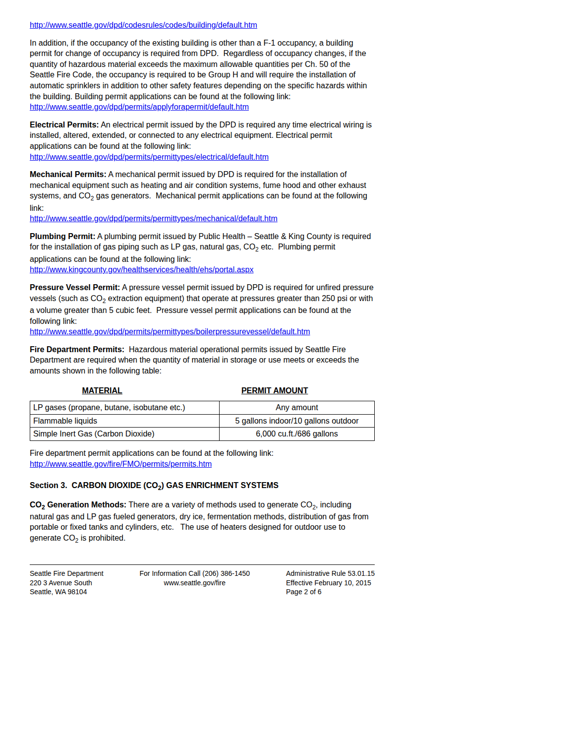http://www.seattle.gov/dpd/codesrules/codes/building/default.htm
In addition, if the occupancy of the existing building is other than a F-1 occupancy, a building permit for change of occupancy is required from DPD. Regardless of occupancy changes, if the quantity of hazardous material exceeds the maximum allowable quantities per Ch. 50 of the Seattle Fire Code, the occupancy is required to be Group H and will require the installation of automatic sprinklers in addition to other safety features depending on the specific hazards within the building. Building permit applications can be found at the following link:
http://www.seattle.gov/dpd/permits/applyforapermit/default.htm
Electrical Permits: An electrical permit issued by the DPD is required any time electrical wiring is installed, altered, extended, or connected to any electrical equipment. Electrical permit applications can be found at the following link:
http://www.seattle.gov/dpd/permits/permittypes/electrical/default.htm
Mechanical Permits: A mechanical permit issued by DPD is required for the installation of mechanical equipment such as heating and air condition systems, fume hood and other exhaust systems, and CO2 gas generators. Mechanical permit applications can be found at the following link:
http://www.seattle.gov/dpd/permits/permittypes/mechanical/default.htm
Plumbing Permit: A plumbing permit issued by Public Health – Seattle & King County is required for the installation of gas piping such as LP gas, natural gas, CO2 etc. Plumbing permit applications can be found at the following link:
http://www.kingcounty.gov/healthservices/health/ehs/portal.aspx
Pressure Vessel Permit: A pressure vessel permit issued by DPD is required for unfired pressure vessels (such as CO2 extraction equipment) that operate at pressures greater than 250 psi or with a volume greater than 5 cubic feet. Pressure vessel permit applications can be found at the following link:
http://www.seattle.gov/dpd/permits/permittypes/boilerpressurevessel/default.htm
Fire Department Permits: Hazardous material operational permits issued by Seattle Fire Department are required when the quantity of material in storage or use meets or exceeds the amounts shown in the following table:
MATERIAL
PERMIT AMOUNT
| LP gases (propane, butane, isobutane etc.) | Any amount |
| Flammable liquids | 5 gallons indoor/10 gallons outdoor |
| Simple Inert Gas (Carbon Dioxide) | 6,000 cu.ft./686 gallons |
Fire department permit applications can be found at the following link:
http://www.seattle.gov/fire/FMO/permits/permits.htm
Section 3. CARBON DIOXIDE (CO2) GAS ENRICHMENT SYSTEMS
CO2 Generation Methods: There are a variety of methods used to generate CO2, including natural gas and LP gas fueled generators, dry ice, fermentation methods, distribution of gas from portable or fixed tanks and cylinders, etc. The use of heaters designed for outdoor use to generate CO2 is prohibited.
Seattle Fire Department 220 3 Avenue South Seattle, WA 98104
For Information Call (206) 386-1450 www.seattle.gov/fire
Administrative Rule 53.01.15 Effective February 10, 2015 Page 2 of 6